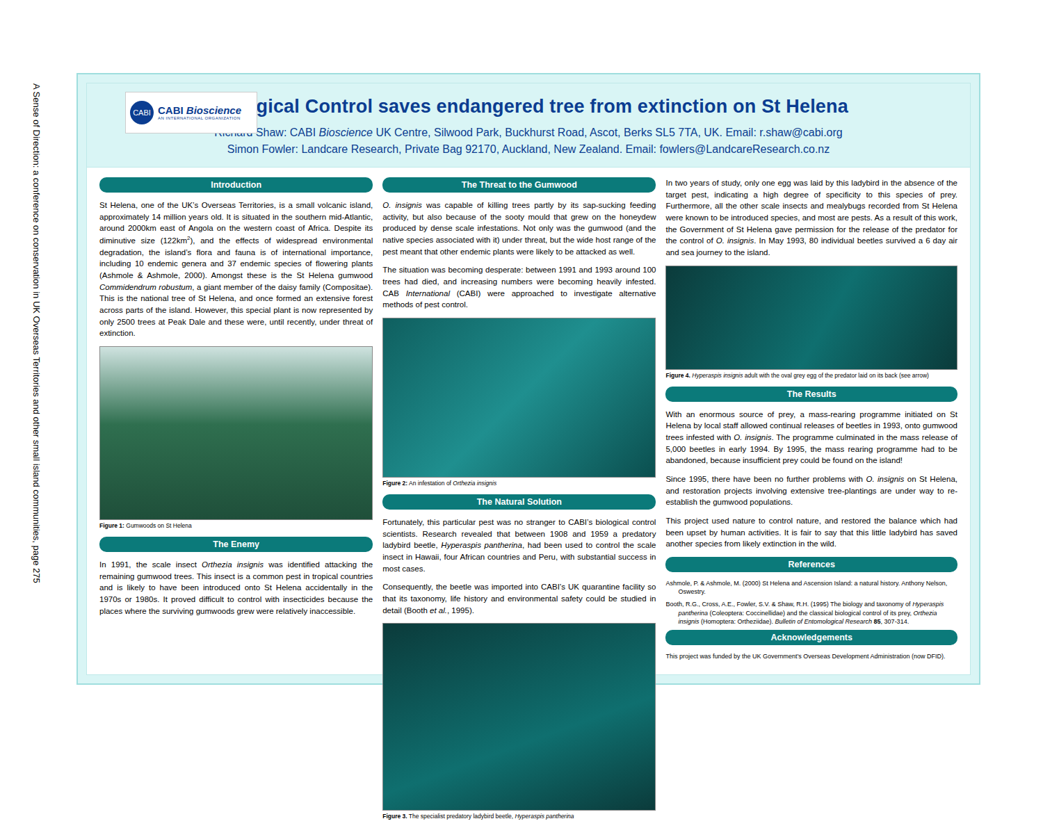A Sense of Direction: a conference on conservation in UK Overseas Territories and other small island communities, page 275
CABI
CABI Bioscience
AN INTERNATIONAL ORGANIZATION
Biological Control saves endangered tree from extinction on St Helena
Richard Shaw: CABI Bioscience UK Centre, Silwood Park, Buckhurst Road, Ascot, Berks SL5 7TA, UK. Email: r.shaw@cabi.org
Simon Fowler: Landcare Research, Private Bag 92170, Auckland, New Zealand. Email: fowlers@LandcareResearch.co.nz
Introduction
St Helena, one of the UK’s Overseas Territories, is a small volcanic island, approximately 14 million years old. It is situated in the southern mid-Atlantic, around 2000km east of Angola on the western coast of Africa. Despite its diminutive size (122km2), and the effects of widespread environmental degradation, the island’s flora and fauna is of international importance, including 10 endemic genera and 37 endemic species of flowering plants (Ashmole & Ashmole, 2000). Amongst these is the St Helena gumwood Commidendrum robustum, a giant member of the daisy family (Compositae). This is the national tree of St Helena, and once formed an extensive forest across parts of the island. However, this special plant is now represented by only 2500 trees at Peak Dale and these were, until recently, under threat of extinction.
Figure 1: Gumwoods on St Helena
The Enemy
In 1991, the scale insect Orthezia insignis was identified attacking the remaining gumwood trees. This insect is a common pest in tropical countries and is likely to have been introduced onto St Helena accidentally in the 1970s or 1980s. It proved difficult to control with insecticides because the places where the surviving gumwoods grew were relatively inaccessible.
The Threat to the Gumwood
O. insignis was capable of killing trees partly by its sap-sucking feeding activity, but also because of the sooty mould that grew on the honeydew produced by dense scale infestations. Not only was the gumwood (and the native species associated with it) under threat, but the wide host range of the pest meant that other endemic plants were likely to be attacked as well.
The situation was becoming desperate: between 1991 and 1993 around 100 trees had died, and increasing numbers were becoming heavily infested. CAB International (CABI) were approached to investigate alternative methods of pest control.
Figure 2: An infestation of Orthezia insignis
The Natural Solution
Fortunately, this particular pest was no stranger to CABI’s biological control scientists. Research revealed that between 1908 and 1959 a predatory ladybird beetle, Hyperaspis pantherina, had been used to control the scale insect in Hawaii, four African countries and Peru, with substantial success in most cases.
Consequently, the beetle was imported into CABI’s UK quarantine facility so that its taxonomy, life history and environmental safety could be studied in detail (Booth et al., 1995).
Figure 3. The specialist predatory ladybird beetle, Hyperaspis pantherina
In two years of study, only one egg was laid by this ladybird in the absence of the target pest, indicating a high degree of specificity to this species of prey. Furthermore, all the other scale insects and mealybugs recorded from St Helena were known to be introduced species, and most are pests. As a result of this work, the Government of St Helena gave permission for the release of the predator for the control of O. insignis. In May 1993, 80 individual beetles survived a 6 day air and sea journey to the island.
Figure 4. Hyperaspis insignis adult with the oval grey egg of the predator laid on its back (see arrow)
The Results
With an enormous source of prey, a mass-rearing programme initiated on St Helena by local staff allowed continual releases of beetles in 1993, onto gumwood trees infested with O. insignis. The programme culminated in the mass release of 5,000 beetles in early 1994. By 1995, the mass rearing programme had to be abandoned, because insufficient prey could be found on the island!
Since 1995, there have been no further problems with O. insignis on St Helena, and restoration projects involving extensive tree-plantings are under way to re-establish the gumwood populations.
This project used nature to control nature, and restored the balance which had been upset by human activities. It is fair to say that this little ladybird has saved another species from likely extinction in the wild.
References
Ashmole, P. & Ashmole, M. (2000) St Helena and Ascension Island: a natural history. Anthony Nelson, Oswestry.
Booth, R.G., Cross, A.E., Fowler, S.V. & Shaw, R.H. (1995) The biology and taxonomy of Hyperaspis pantherina (Coleoptera: Coccinellidae) and the classical biological control of its prey, Orthezia insignis (Homoptera: Ortheziidae). Bulletin of Entomological Research 85, 307-314.
Acknowledgements
This project was funded by the UK Government’s Overseas Development Administration (now DFID).